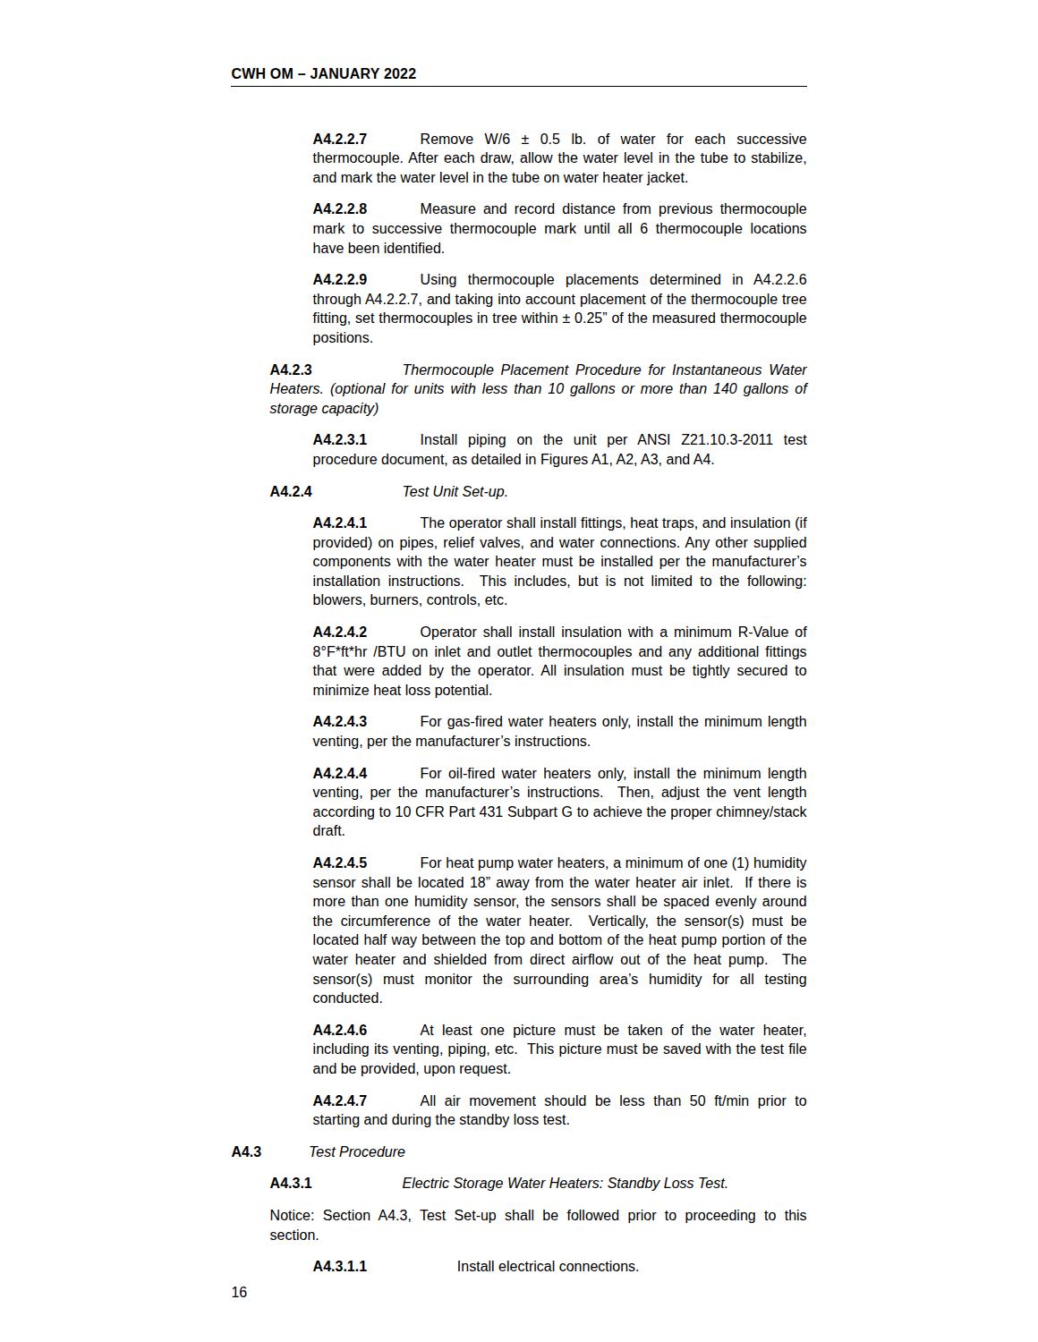CWH OM – JANUARY 2022
A4.2.2.7 Remove W/6 ± 0.5 lb. of water for each successive thermocouple. After each draw, allow the water level in the tube to stabilize, and mark the water level in the tube on water heater jacket.
A4.2.2.8 Measure and record distance from previous thermocouple mark to successive thermocouple mark until all 6 thermocouple locations have been identified.
A4.2.2.9 Using thermocouple placements determined in A4.2.2.6 through A4.2.2.7, and taking into account placement of the thermocouple tree fitting, set thermocouples in tree within ± 0.25” of the measured thermocouple positions.
A4.2.3 Thermocouple Placement Procedure for Instantaneous Water Heaters. (optional for units with less than 10 gallons or more than 140 gallons of storage capacity)
A4.2.3.1 Install piping on the unit per ANSI Z21.10.3-2011 test procedure document, as detailed in Figures A1, A2, A3, and A4.
A4.2.4 Test Unit Set-up.
A4.2.4.1 The operator shall install fittings, heat traps, and insulation (if provided) on pipes, relief valves, and water connections. Any other supplied components with the water heater must be installed per the manufacturer’s installation instructions. This includes, but is not limited to the following: blowers, burners, controls, etc.
A4.2.4.2 Operator shall install insulation with a minimum R-Value of 8°F*ft*hr /BTU on inlet and outlet thermocouples and any additional fittings that were added by the operator. All insulation must be tightly secured to minimize heat loss potential.
A4.2.4.3 For gas-fired water heaters only, install the minimum length venting, per the manufacturer’s instructions.
A4.2.4.4 For oil-fired water heaters only, install the minimum length venting, per the manufacturer’s instructions. Then, adjust the vent length according to 10 CFR Part 431 Subpart G to achieve the proper chimney/stack draft.
A4.2.4.5 For heat pump water heaters, a minimum of one (1) humidity sensor shall be located 18” away from the water heater air inlet. If there is more than one humidity sensor, the sensors shall be spaced evenly around the circumference of the water heater. Vertically, the sensor(s) must be located half way between the top and bottom of the heat pump portion of the water heater and shielded from direct airflow out of the heat pump. The sensor(s) must monitor the surrounding area’s humidity for all testing conducted.
A4.2.4.6 At least one picture must be taken of the water heater, including its venting, piping, etc. This picture must be saved with the test file and be provided, upon request.
A4.2.4.7 All air movement should be less than 50 ft/min prior to starting and during the standby loss test.
A4.3 Test Procedure
A4.3.1 Electric Storage Water Heaters: Standby Loss Test.
Notice: Section A4.3, Test Set-up shall be followed prior to proceeding to this section.
A4.3.1.1 Install electrical connections.
16